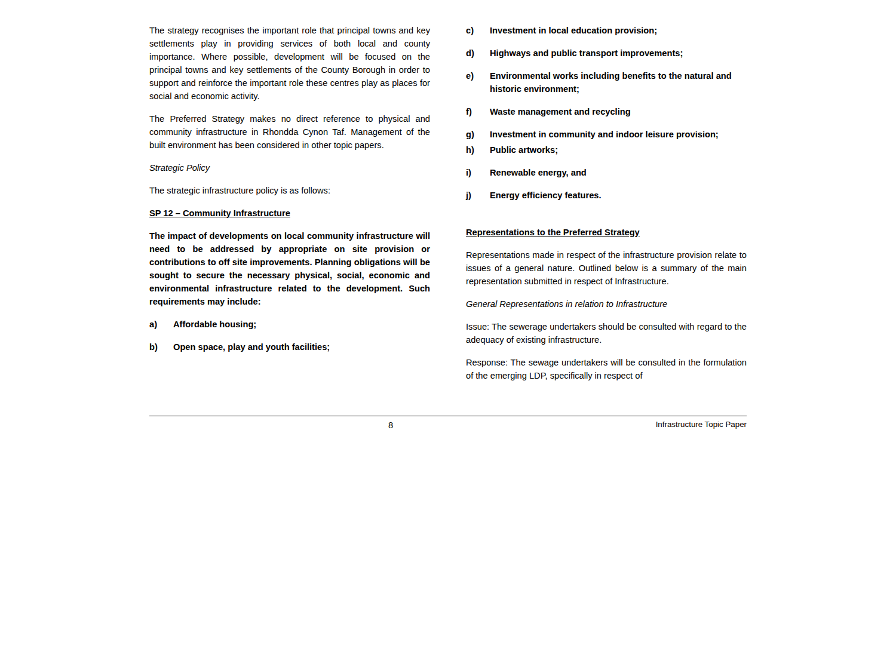The strategy recognises the important role that principal towns and key settlements play in providing services of both local and county importance. Where possible, development will be focused on the principal towns and key settlements of the County Borough in order to support and reinforce the important role these centres play as places for social and economic activity.
The Preferred Strategy makes no direct reference to physical and community infrastructure in Rhondda Cynon Taf. Management of the built environment has been considered in other topic papers.
Strategic Policy
The strategic infrastructure policy is as follows:
SP 12 – Community Infrastructure
The impact of developments on local community infrastructure will need to be addressed by appropriate on site provision or contributions to off site improvements. Planning obligations will be sought to secure the necessary physical, social, economic and environmental infrastructure related to the development. Such requirements may include:
a) Affordable housing;
b) Open space, play and youth facilities;
c) Investment in local education provision;
d) Highways and public transport improvements;
e) Environmental works including benefits to the natural and historic environment;
f) Waste management and recycling
g) Investment in community and indoor leisure provision;
h) Public artworks;
i) Renewable energy, and
j) Energy efficiency features.
Representations to the Preferred Strategy
Representations made in respect of the infrastructure provision relate to issues of a general nature. Outlined below is a summary of the main representation submitted in respect of Infrastructure.
General Representations in relation to Infrastructure
Issue: The sewerage undertakers should be consulted with regard to the adequacy of existing infrastructure.
Response: The sewage undertakers will be consulted in the formulation of the emerging LDP, specifically in respect of
8
Infrastructure Topic Paper